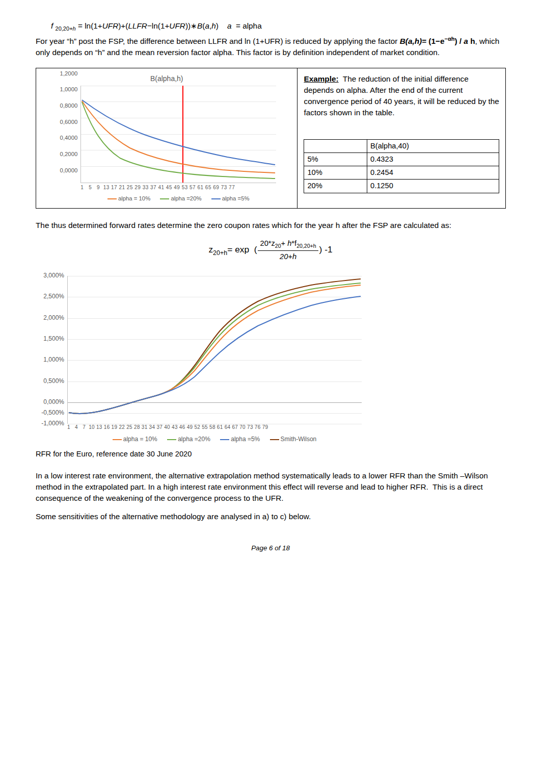f 20,20+h = ln(1+UFR)+(LLFR−ln(1+UFR))∗B(a,h) a = alpha
For year “h” post the FSP, the difference between LLFR and ln (1+UFR) is reduced by applying the factor B(a,h)= (1−e−αh) / a h, which only depends on “h” and the mean reversion factor alpha. This factor is by definition independent of market condition.
B(alpha,h)
1,2000 1,0000 0,8000 0,6000 0,4000 0,2000 0,0000
1 5 9 13 17 21 25 29 33 37 41 45 49 53 57 61 65 69 73 77
alpha = 10% alpha =20% alpha =5%
Example: The reduction of the initial difference depends on alpha. After the end of the current convergence period of 40 years, it will be reduced by the factors shown in the table.
| | B(alpha,40) |
| 5% | 0.4323 |
| 10% | 0.2454 |
| 20% | 0.1250 |
The thus determined forward rates determine the zero coupon rates which for the year h after the FSP are calculated as:
z20+h= exp (20*z20+ h*f20,20+h 20+h) -1
3,000% 2,500% 2,000% 1,500% 1,000% 0,500% 0,000% -0,500% -1,000%
1 4 7 10 13 16 19 22 25 28 31 34 37 40 43 46 49 52 55 58 61 64 67 70 73 76 79
alpha = 10% alpha =20% alpha =5% Smith-Wilson
RFR for the Euro, reference date 30 June 2020
In a low interest rate environment, the alternative extrapolation method systematically leads to a lower RFR than the Smith –Wilson method in the extrapolated part. In a high interest rate environment this effect will reverse and lead to higher RFR. This is a direct consequence of the weakening of the convergence process to the UFR.
Some sensitivities of the alternative methodology are analysed in a) to c) below.
Page 6 of 18